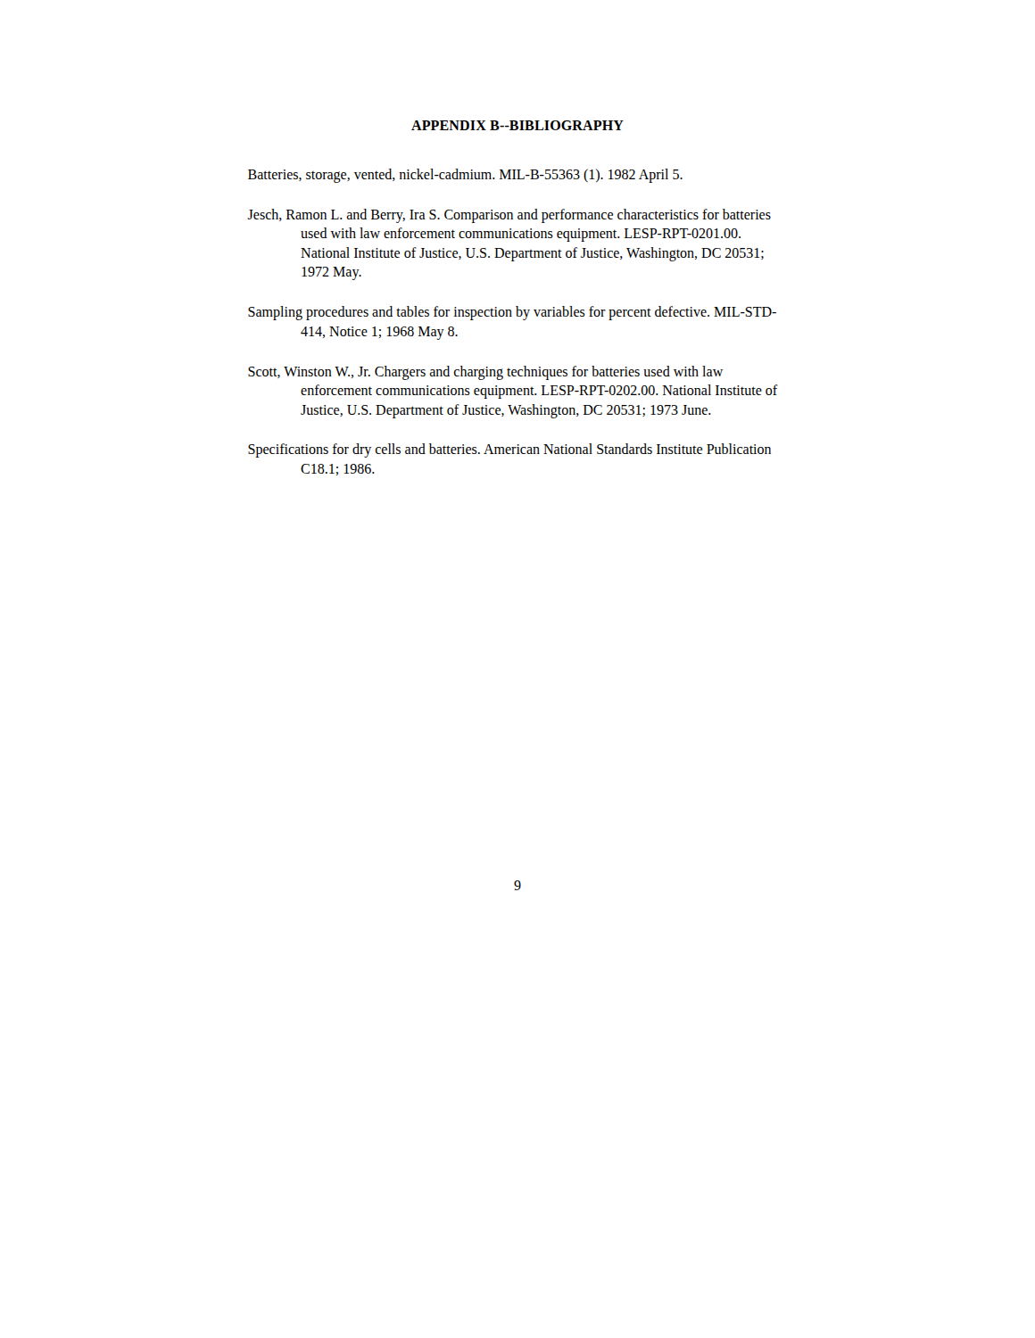APPENDIX B--BIBLIOGRAPHY
Batteries, storage, vented, nickel-cadmium. MIL-B-55363 (1). 1982 April 5.
Jesch, Ramon L. and Berry, Ira S. Comparison and performance characteristics for batteries used with law enforcement communications equipment. LESP-RPT-0201.00. National Institute of Justice, U.S. Department of Justice, Washington, DC 20531; 1972 May.
Sampling procedures and tables for inspection by variables for percent defective. MIL-STD-414, Notice 1; 1968 May 8.
Scott, Winston W., Jr. Chargers and charging techniques for batteries used with law enforcement communications equipment. LESP-RPT-0202.00. National Institute of Justice, U.S. Department of Justice, Washington, DC 20531; 1973 June.
Specifications for dry cells and batteries. American National Standards Institute Publication C18.1; 1986.
9